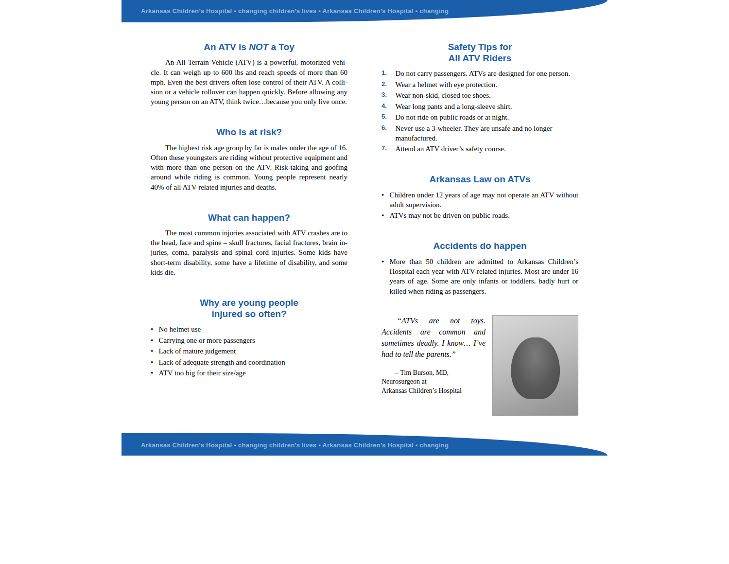Arkansas Children’s Hospital • changing children’s lives • Arkansas Children’s Hospital • changing
An ATV is NOT a Toy
An All-Terrain Vehicle (ATV) is a powerful, motorized vehicle. It can weigh up to 600 lbs and reach speeds of more than 60 mph. Even the best drivers often lose control of their ATV. A collision or a vehicle rollover can happen quickly. Before allowing any young person on an ATV, think twice…because you only live once.
Who is at risk?
The highest risk age group by far is males under the age of 16. Often these youngsters are riding without protective equipment and with more than one person on the ATV. Risk-taking and goofing around while riding is common. Young people represent nearly 40% of all ATV-related injuries and deaths.
What can happen?
The most common injuries associated with ATV crashes are to the head, face and spine – skull fractures, facial fractures, brain injuries, coma, paralysis and spinal cord injuries. Some kids have short-term disability, some have a lifetime of disability, and some kids die.
Why are young people
injured so often?
No helmet use
Carrying one or more passengers
Lack of mature judgement
Lack of adequate strength and coordination
ATV too big for their size/age
Safety Tips for
All ATV Riders
Do not carry passengers. ATVs are designed for one person.
Wear a helmet with eye protection.
Wear non-skid, closed toe shoes.
Wear long pants and a long-sleeve shirt.
Do not ride on public roads or at night.
Never use a 3-wheeler. They are unsafe and no longer manufactured.
Attend an ATV driver’s safety course.
Arkansas Law on ATVs
Children under 12 years of age may not operate an ATV without adult supervision.
ATVs may not be driven on public roads.
Accidents do happen
More than 50 children are admitted to Arkansas Children’s Hospital each year with ATV-related injuries. Most are under 16 years of age. Some are only infants or toddlers, badly hurt or killed when riding as passengers.
“ATVs are not toys. Accidents are common and sometimes deadly. I know… I’ve had to tell the parents.”
– Tim Burson, MD,
Neurosurgeon at
Arkansas Children’s Hospital
Arkansas Children’s Hospital • changing children’s lives • Arkansas Children’s Hospital • changing